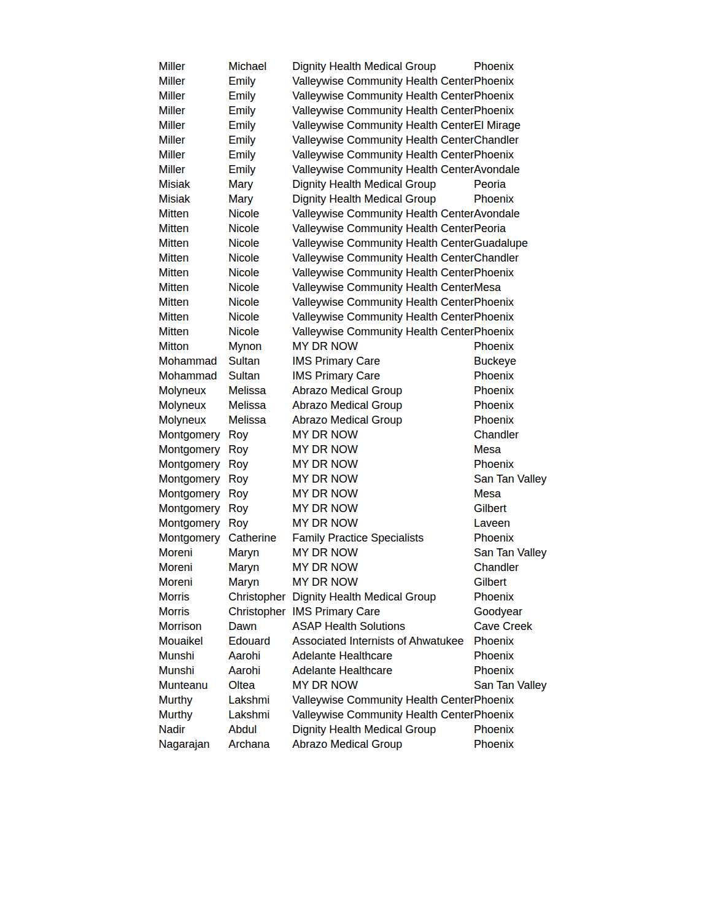| Miller | Michael | Dignity Health Medical Group | Phoenix |
| Miller | Emily | Valleywise Community Health Center | Phoenix |
| Miller | Emily | Valleywise Community Health Center | Phoenix |
| Miller | Emily | Valleywise Community Health Center | Phoenix |
| Miller | Emily | Valleywise Community Health Center | El Mirage |
| Miller | Emily | Valleywise Community Health Center | Chandler |
| Miller | Emily | Valleywise Community Health Center | Phoenix |
| Miller | Emily | Valleywise Community Health Center | Avondale |
| Misiak | Mary | Dignity Health Medical Group | Peoria |
| Misiak | Mary | Dignity Health Medical Group | Phoenix |
| Mitten | Nicole | Valleywise Community Health Center | Avondale |
| Mitten | Nicole | Valleywise Community Health Center | Peoria |
| Mitten | Nicole | Valleywise Community Health Center | Guadalupe |
| Mitten | Nicole | Valleywise Community Health Center | Chandler |
| Mitten | Nicole | Valleywise Community Health Center | Phoenix |
| Mitten | Nicole | Valleywise Community Health Center | Mesa |
| Mitten | Nicole | Valleywise Community Health Center | Phoenix |
| Mitten | Nicole | Valleywise Community Health Center | Phoenix |
| Mitten | Nicole | Valleywise Community Health Center | Phoenix |
| Mitton | Mynon | MY DR NOW | Phoenix |
| Mohammad | Sultan | IMS Primary Care | Buckeye |
| Mohammad | Sultan | IMS Primary Care | Phoenix |
| Molyneux | Melissa | Abrazo Medical Group | Phoenix |
| Molyneux | Melissa | Abrazo Medical Group | Phoenix |
| Molyneux | Melissa | Abrazo Medical Group | Phoenix |
| Montgomery | Roy | MY DR NOW | Chandler |
| Montgomery | Roy | MY DR NOW | Mesa |
| Montgomery | Roy | MY DR NOW | Phoenix |
| Montgomery | Roy | MY DR NOW | San Tan Valley |
| Montgomery | Roy | MY DR NOW | Mesa |
| Montgomery | Roy | MY DR NOW | Gilbert |
| Montgomery | Roy | MY DR NOW | Laveen |
| Montgomery | Catherine | Family Practice Specialists | Phoenix |
| Moreni | Maryn | MY DR NOW | San Tan Valley |
| Moreni | Maryn | MY DR NOW | Chandler |
| Moreni | Maryn | MY DR NOW | Gilbert |
| Morris | Christopher | Dignity Health Medical Group | Phoenix |
| Morris | Christopher | IMS Primary Care | Goodyear |
| Morrison | Dawn | ASAP Health Solutions | Cave Creek |
| Mouaikel | Edouard | Associated Internists of Ahwatukee | Phoenix |
| Munshi | Aarohi | Adelante Healthcare | Phoenix |
| Munshi | Aarohi | Adelante Healthcare | Phoenix |
| Munteanu | Oltea | MY DR NOW | San Tan Valley |
| Murthy | Lakshmi | Valleywise Community Health Center | Phoenix |
| Murthy | Lakshmi | Valleywise Community Health Center | Phoenix |
| Nadir | Abdul | Dignity Health Medical Group | Phoenix |
| Nagarajan | Archana | Abrazo Medical Group | Phoenix |